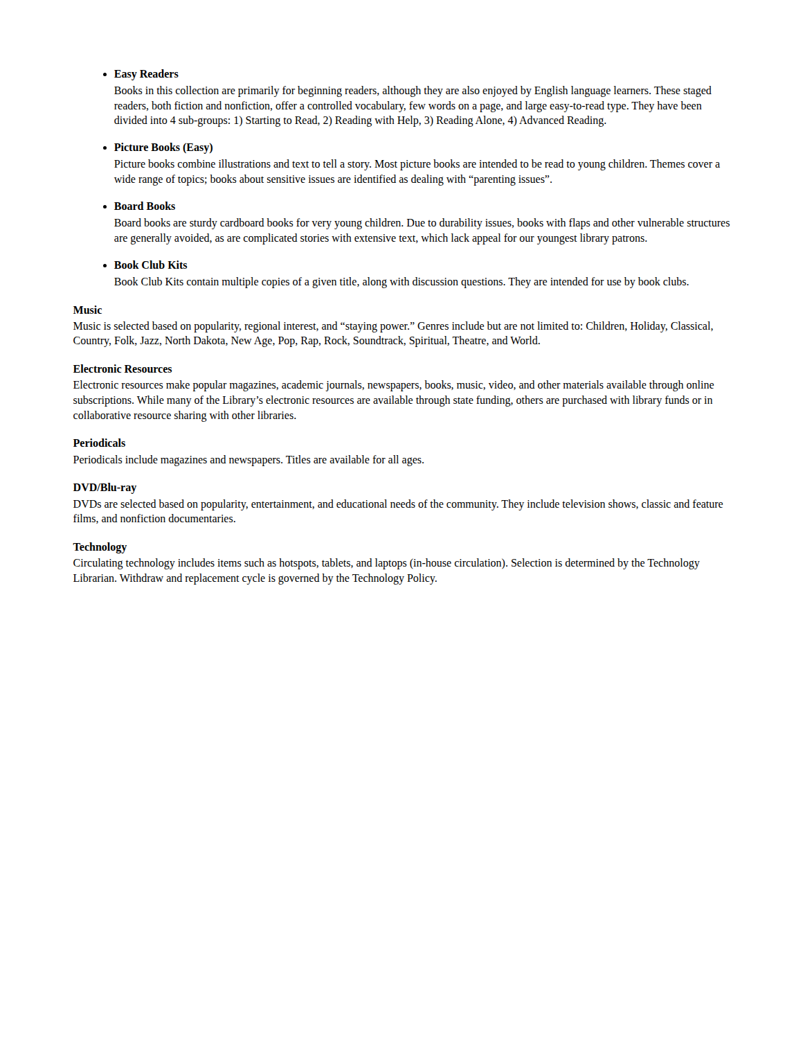Easy Readers Books in this collection are primarily for beginning readers, although they are also enjoyed by English language learners. These staged readers, both fiction and nonfiction, offer a controlled vocabulary, few words on a page, and large easy-to-read type. They have been divided into 4 sub-groups: 1) Starting to Read, 2) Reading with Help, 3) Reading Alone, 4) Advanced Reading.
Picture Books (Easy) Picture books combine illustrations and text to tell a story. Most picture books are intended to be read to young children. Themes cover a wide range of topics; books about sensitive issues are identified as dealing with “parenting issues”.
Board Books Board books are sturdy cardboard books for very young children. Due to durability issues, books with flaps and other vulnerable structures are generally avoided, as are complicated stories with extensive text, which lack appeal for our youngest library patrons.
Book Club Kits Book Club Kits contain multiple copies of a given title, along with discussion questions. They are intended for use by book clubs.
Music
Music is selected based on popularity, regional interest, and “staying power.” Genres include but are not limited to: Children, Holiday, Classical, Country, Folk, Jazz, North Dakota, New Age, Pop, Rap, Rock, Soundtrack, Spiritual, Theatre, and World.
Electronic Resources
Electronic resources make popular magazines, academic journals, newspapers, books, music, video, and other materials available through online subscriptions. While many of the Library’s electronic resources are available through state funding, others are purchased with library funds or in collaborative resource sharing with other libraries.
Periodicals
Periodicals include magazines and newspapers. Titles are available for all ages.
DVD/Blu-ray
DVDs are selected based on popularity, entertainment, and educational needs of the community. They include television shows, classic and feature films, and nonfiction documentaries.
Technology
Circulating technology includes items such as hotspots, tablets, and laptops (in-house circulation). Selection is determined by the Technology Librarian. Withdraw and replacement cycle is governed by the Technology Policy.